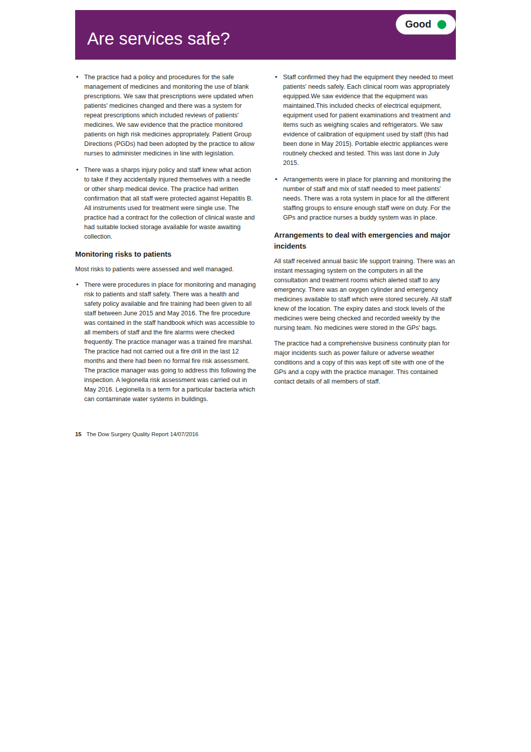Good
Are services safe?
The practice had a policy and procedures for the safe management of medicines and monitoring the use of blank prescriptions. We saw that prescriptions were updated when patients' medicines changed and there was a system for repeat prescriptions which included reviews of patients' medicines. We saw evidence that the practice monitored patients on high risk medicines appropriately. Patient Group Directions (PGDs) had been adopted by the practice to allow nurses to administer medicines in line with legislation.
There was a sharps injury policy and staff knew what action to take if they accidentally injured themselves with a needle or other sharp medical device. The practice had written confirmation that all staff were protected against Hepatitis B. All instruments used for treatment were single use. The practice had a contract for the collection of clinical waste and had suitable locked storage available for waste awaiting collection.
Monitoring risks to patients
Most risks to patients were assessed and well managed.
There were procedures in place for monitoring and managing risk to patients and staff safety. There was a health and safety policy available and fire training had been given to all staff between June 2015 and May 2016. The fire procedure was contained in the staff handbook which was accessible to all members of staff and the fire alarms were checked frequently. The practice manager was a trained fire marshal. The practice had not carried out a fire drill in the last 12 months and there had been no formal fire risk assessment. The practice manager was going to address this following the inspection. A legionella risk assessment was carried out in May 2016. Legionella is a term for a particular bacteria which can contaminate water systems in buildings.
Staff confirmed they had the equipment they needed to meet patients' needs safely. Each clinical room was appropriately equipped.We saw evidence that the equipment was maintained.This included checks of electrical equipment, equipment used for patient examinations and treatment and items such as weighing scales and refrigerators. We saw evidence of calibration of equipment used by staff (this had been done in May 2015). Portable electric appliances were routinely checked and tested. This was last done in July 2015.
Arrangements were in place for planning and monitoring the number of staff and mix of staff needed to meet patients' needs. There was a rota system in place for all the different staffing groups to ensure enough staff were on duty. For the GPs and practice nurses a buddy system was in place.
Arrangements to deal with emergencies and major incidents
All staff received annual basic life support training. There was an instant messaging system on the computers in all the consultation and treatment rooms which alerted staff to any emergency. There was an oxygen cylinder and emergency medicines available to staff which were stored securely. All staff knew of the location. The expiry dates and stock levels of the medicines were being checked and recorded weekly by the nursing team. No medicines were stored in the GPs' bags.
The practice had a comprehensive business continuity plan for major incidents such as power failure or adverse weather conditions and a copy of this was kept off site with one of the GPs and a copy with the practice manager. This contained contact details of all members of staff.
15 The Dow Surgery Quality Report 14/07/2016